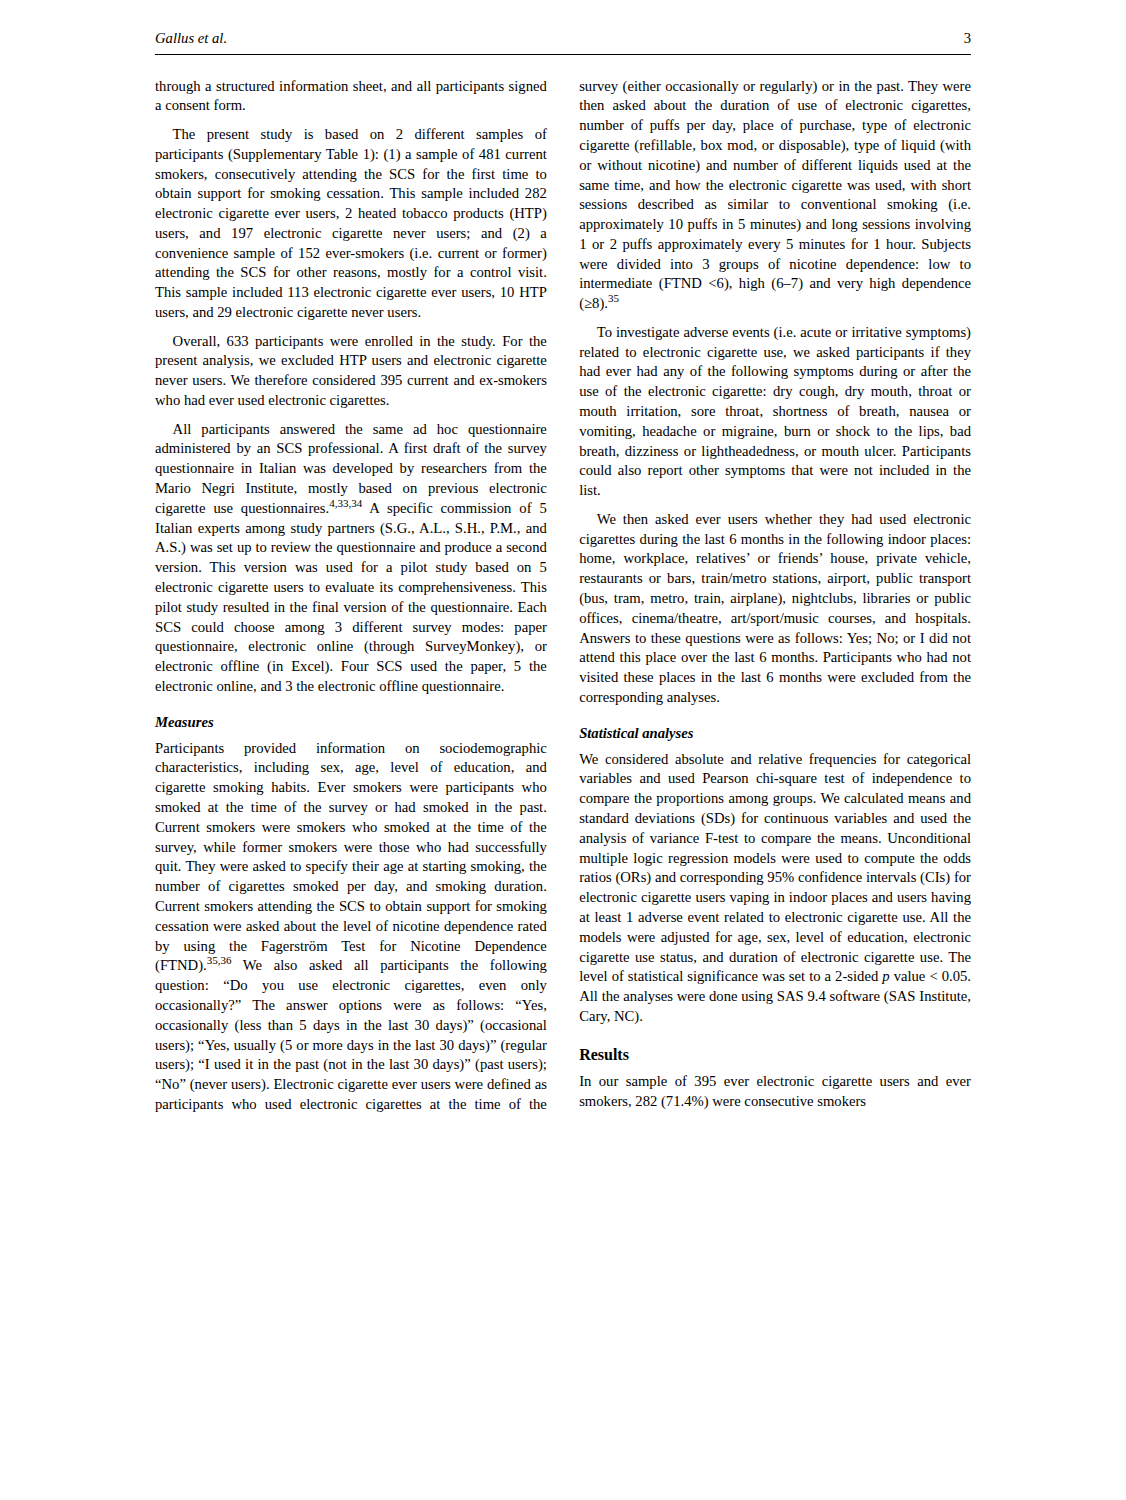Gallus et al. 3
through a structured information sheet, and all participants signed a consent form.
The present study is based on 2 different samples of participants (Supplementary Table 1): (1) a sample of 481 current smokers, consecutively attending the SCS for the first time to obtain support for smoking cessation. This sample included 282 electronic cigarette ever users, 2 heated tobacco products (HTP) users, and 197 electronic cigarette never users; and (2) a convenience sample of 152 ever-smokers (i.e. current or former) attending the SCS for other reasons, mostly for a control visit. This sample included 113 electronic cigarette ever users, 10 HTP users, and 29 electronic cigarette never users.
Overall, 633 participants were enrolled in the study. For the present analysis, we excluded HTP users and electronic cigarette never users. We therefore considered 395 current and ex-smokers who had ever used electronic cigarettes.
All participants answered the same ad hoc questionnaire administered by an SCS professional. A first draft of the survey questionnaire in Italian was developed by researchers from the Mario Negri Institute, mostly based on previous electronic cigarette use questionnaires.4,33,34 A specific commission of 5 Italian experts among study partners (S.G., A.L., S.H., P.M., and A.S.) was set up to review the questionnaire and produce a second version. This version was used for a pilot study based on 5 electronic cigarette users to evaluate its comprehensiveness. This pilot study resulted in the final version of the questionnaire. Each SCS could choose among 3 different survey modes: paper questionnaire, electronic online (through SurveyMonkey), or electronic offline (in Excel). Four SCS used the paper, 5 the electronic online, and 3 the electronic offline questionnaire.
Measures
Participants provided information on sociodemographic characteristics, including sex, age, level of education, and cigarette smoking habits. Ever smokers were participants who smoked at the time of the survey or had smoked in the past. Current smokers were smokers who smoked at the time of the survey, while former smokers were those who had successfully quit. They were asked to specify their age at starting smoking, the number of cigarettes smoked per day, and smoking duration. Current smokers attending the SCS to obtain support for smoking cessation were asked about the level of nicotine dependence rated by using the Fagerström Test for Nicotine Dependence (FTND).35,36 We also asked all participants the following question: “Do you use electronic cigarettes, even only occasionally?” The answer options were as follows: “Yes, occasionally (less than 5 days in the last 30 days)” (occasional users); “Yes, usually (5 or more days in the last 30 days)” (regular users); “I used it in the past (not in the last 30 days)” (past users); “No” (never users). Electronic cigarette ever users were defined as participants who used electronic cigarettes at the time of the survey (either occasionally or regularly) or in the past. They were then asked about the duration of use of electronic cigarettes, number of puffs per day, place of purchase, type of electronic cigarette (refillable, box mod, or disposable), type of liquid (with or without nicotine) and number of different liquids used at the same time, and how the electronic cigarette was used, with short sessions described as similar to conventional smoking (i.e. approximately 10 puffs in 5 minutes) and long sessions involving 1 or 2 puffs approximately every 5 minutes for 1 hour. Subjects were divided into 3 groups of nicotine dependence: low to intermediate (FTND <6), high (6–7) and very high dependence (≥8).35
To investigate adverse events (i.e. acute or irritative symptoms) related to electronic cigarette use, we asked participants if they had ever had any of the following symptoms during or after the use of the electronic cigarette: dry cough, dry mouth, throat or mouth irritation, sore throat, shortness of breath, nausea or vomiting, headache or migraine, burn or shock to the lips, bad breath, dizziness or lightheadedness, or mouth ulcer. Participants could also report other symptoms that were not included in the list.
We then asked ever users whether they had used electronic cigarettes during the last 6 months in the following indoor places: home, workplace, relatives’ or friends’ house, private vehicle, restaurants or bars, train/metro stations, airport, public transport (bus, tram, metro, train, airplane), nightclubs, libraries or public offices, cinema/theatre, art/sport/music courses, and hospitals. Answers to these questions were as follows: Yes; No; or I did not attend this place over the last 6 months. Participants who had not visited these places in the last 6 months were excluded from the corresponding analyses.
Statistical analyses
We considered absolute and relative frequencies for categorical variables and used Pearson chi-square test of independence to compare the proportions among groups. We calculated means and standard deviations (SDs) for continuous variables and used the analysis of variance F-test to compare the means. Unconditional multiple logic regression models were used to compute the odds ratios (ORs) and corresponding 95% confidence intervals (CIs) for electronic cigarette users vaping in indoor places and users having at least 1 adverse event related to electronic cigarette use. All the models were adjusted for age, sex, level of education, electronic cigarette use status, and duration of electronic cigarette use. The level of statistical significance was set to a 2-sided p value < 0.05. All the analyses were done using SAS 9.4 software (SAS Institute, Cary, NC).
Results
In our sample of 395 ever electronic cigarette users and ever smokers, 282 (71.4%) were consecutive smokers